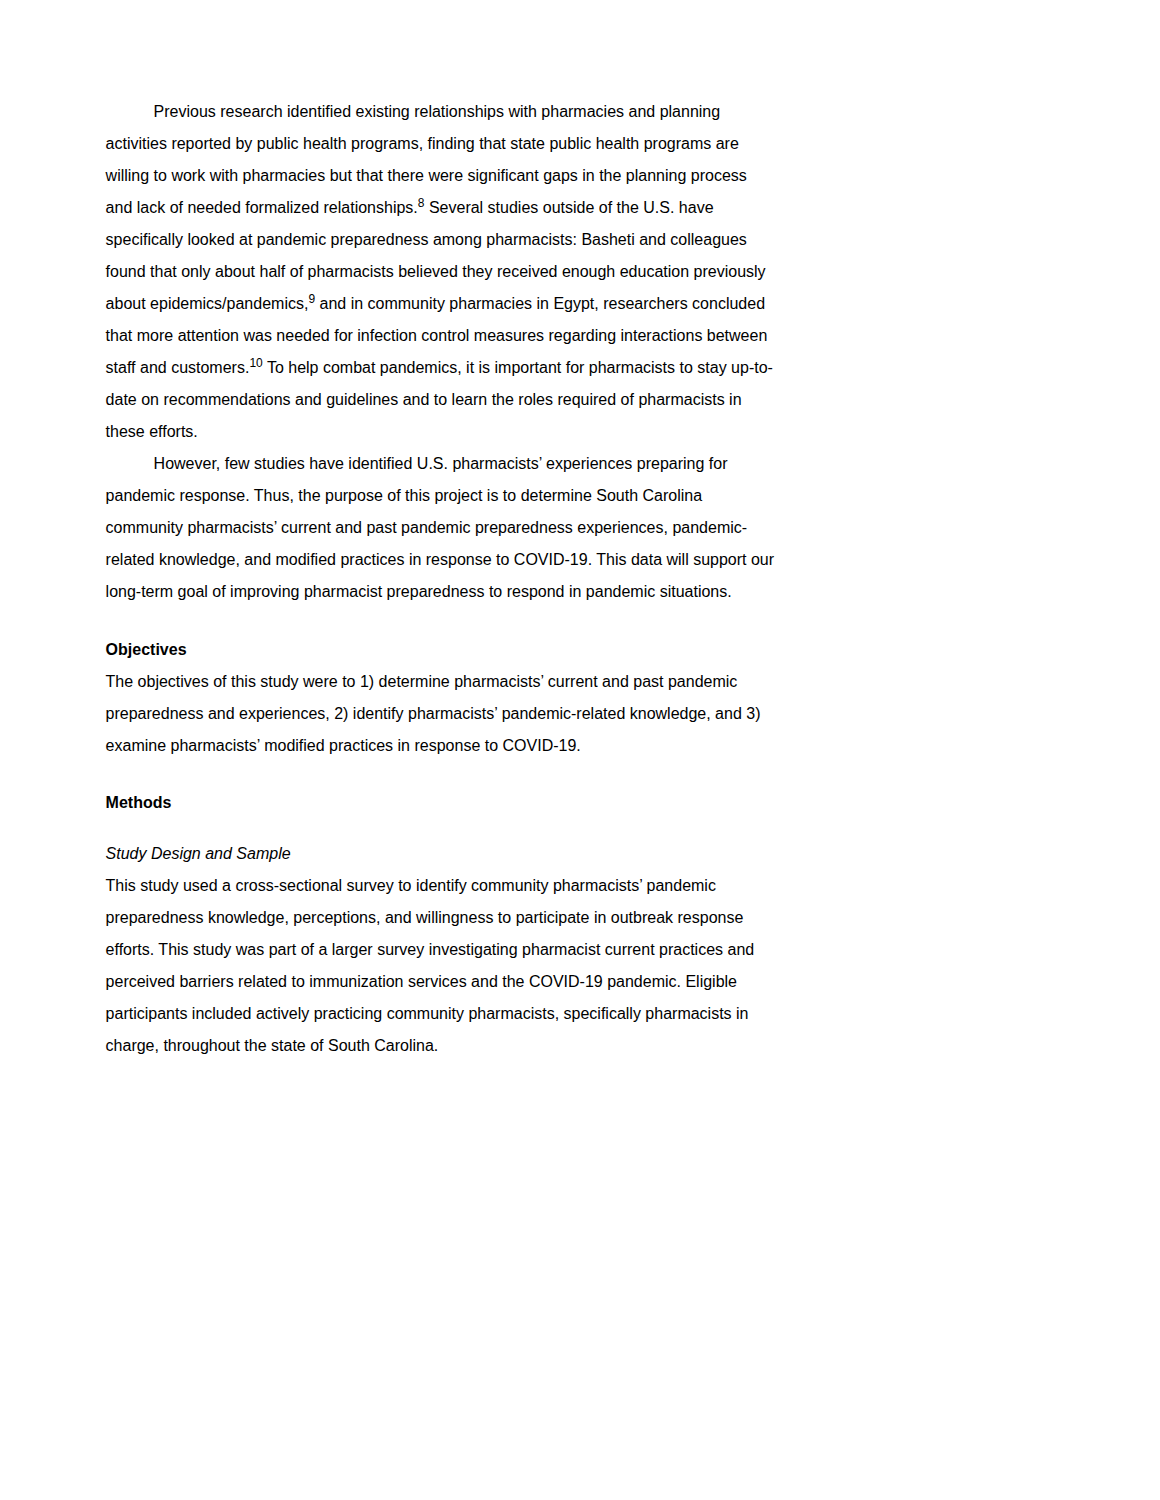Previous research identified existing relationships with pharmacies and planning activities reported by public health programs, finding that state public health programs are willing to work with pharmacies but that there were significant gaps in the planning process and lack of needed formalized relationships.8 Several studies outside of the U.S. have specifically looked at pandemic preparedness among pharmacists: Basheti and colleagues found that only about half of pharmacists believed they received enough education previously about epidemics/pandemics,9 and in community pharmacies in Egypt, researchers concluded that more attention was needed for infection control measures regarding interactions between staff and customers.10 To help combat pandemics, it is important for pharmacists to stay up-to-date on recommendations and guidelines and to learn the roles required of pharmacists in these efforts.
However, few studies have identified U.S. pharmacists’ experiences preparing for pandemic response. Thus, the purpose of this project is to determine South Carolina community pharmacists’ current and past pandemic preparedness experiences, pandemic-related knowledge, and modified practices in response to COVID-19. This data will support our long-term goal of improving pharmacist preparedness to respond in pandemic situations.
Objectives
The objectives of this study were to 1) determine pharmacists’ current and past pandemic preparedness and experiences, 2) identify pharmacists’ pandemic-related knowledge, and 3) examine pharmacists’ modified practices in response to COVID-19.
Methods
Study Design and Sample
This study used a cross-sectional survey to identify community pharmacists’ pandemic preparedness knowledge, perceptions, and willingness to participate in outbreak response efforts. This study was part of a larger survey investigating pharmacist current practices and perceived barriers related to immunization services and the COVID-19 pandemic. Eligible participants included actively practicing community pharmacists, specifically pharmacists in charge, throughout the state of South Carolina.